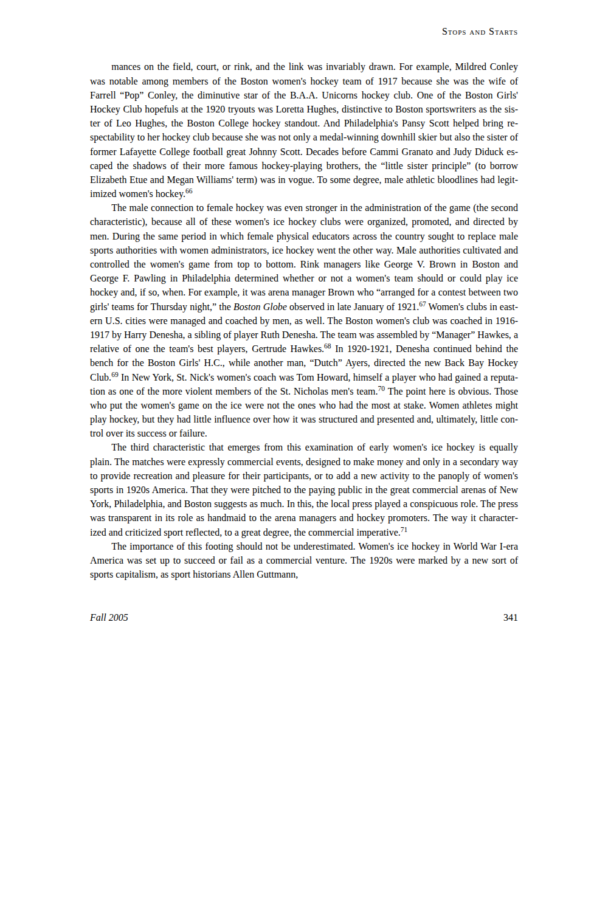Stops and Starts
mances on the field, court, or rink, and the link was invariably drawn. For example, Mildred Conley was notable among members of the Boston women's hockey team of 1917 because she was the wife of Farrell “Pop” Conley, the diminutive star of the B.A.A. Unicorns hockey club. One of the Boston Girls' Hockey Club hopefuls at the 1920 tryouts was Loretta Hughes, distinctive to Boston sportswriters as the sister of Leo Hughes, the Boston College hockey standout. And Philadelphia's Pansy Scott helped bring respectability to her hockey club because she was not only a medal-winning downhill skier but also the sister of former Lafayette College football great Johnny Scott. Decades before Cammi Granato and Judy Diduck escaped the shadows of their more famous hockey-playing brothers, the “little sister principle” (to borrow Elizabeth Etue and Megan Williams' term) was in vogue. To some degree, male athletic bloodlines had legitimized women's hockey.66
The male connection to female hockey was even stronger in the administration of the game (the second characteristic), because all of these women's ice hockey clubs were organized, promoted, and directed by men. During the same period in which female physical educators across the country sought to replace male sports authorities with women administrators, ice hockey went the other way. Male authorities cultivated and controlled the women's game from top to bottom. Rink managers like George V. Brown in Boston and George F. Pawling in Philadelphia determined whether or not a women's team should or could play ice hockey and, if so, when. For example, it was arena manager Brown who “arranged for a contest between two girls' teams for Thursday night,” the Boston Globe observed in late January of 1921.67 Women's clubs in eastern U.S. cities were managed and coached by men, as well. The Boston women's club was coached in 1916-1917 by Harry Denesha, a sibling of player Ruth Denesha. The team was assembled by “Manager” Hawkes, a relative of one the team's best players, Gertrude Hawkes.68 In 1920-1921, Denesha continued behind the bench for the Boston Girls' H.C., while another man, “Dutch” Ayers, directed the new Back Bay Hockey Club.69 In New York, St. Nick's women's coach was Tom Howard, himself a player who had gained a reputation as one of the more violent members of the St. Nicholas men's team.70 The point here is obvious. Those who put the women's game on the ice were not the ones who had the most at stake. Women athletes might play hockey, but they had little influence over how it was structured and presented and, ultimately, little control over its success or failure.
The third characteristic that emerges from this examination of early women's ice hockey is equally plain. The matches were expressly commercial events, designed to make money and only in a secondary way to provide recreation and pleasure for their participants, or to add a new activity to the panoply of women's sports in 1920s America. That they were pitched to the paying public in the great commercial arenas of New York, Philadelphia, and Boston suggests as much. In this, the local press played a conspicuous role. The press was transparent in its role as handmaid to the arena managers and hockey promoters. The way it characterized and criticized sport reflected, to a great degree, the commercial imperative.71
The importance of this footing should not be underestimated. Women's ice hockey in World War I-era America was set up to succeed or fail as a commercial venture. The 1920s were marked by a new sort of sports capitalism, as sport historians Allen Guttmann,
Fall 2005 341